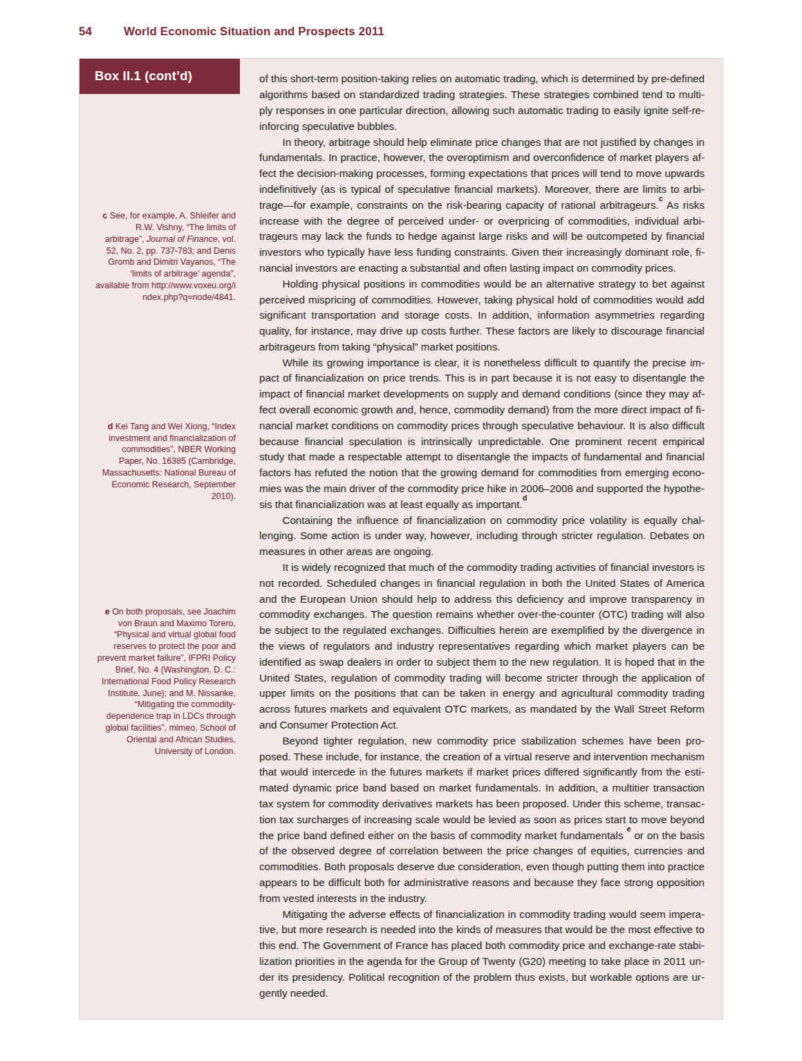54 World Economic Situation and Prospects 2011
Box II.1 (cont’d)
c See, for example, A. Shleifer and R.W. Vishny, “The limits of arbitrage”, Journal of Finance, vol. 52, No. 2, pp. 737-783; and Denis Gromb and Dimitri Vayanos, “The ‘limits of arbitrage’ agenda”, available from http://www.voxeu.org/index.php?q=node/4841.
d Kei Tang and Wei Xiong, “Index investment and financialization of commodities”, NBER Working Paper, No. 16385 (Cambridge, Massachusetts: National Bureau of Economic Research, September 2010).
e On both proposals, see Joachim von Braun and Maximo Torero, “Physical and virtual global food reserves to protect the poor and prevent market failure”, IFPRI Policy Brief, No. 4 (Washington, D. C.: International Food Policy Research Institute, June); and M. Nissanke, “Mitigating the commodity-dependence trap in LDCs through global facilities”, mimeo, School of Oriental and African Studies, University of London.
of this short-term position-taking relies on automatic trading, which is determined by pre-defined algorithms based on standardized trading strategies. These strategies combined tend to multiply responses in one particular direction, allowing such automatic trading to easily ignite self-reinforcing speculative bubbles.
In theory, arbitrage should help eliminate price changes that are not justified by changes in fundamentals. In practice, however, the overoptimism and overconfidence of market players affect the decision-making processes, forming expectations that prices will tend to move upwards indefinitively (as is typical of speculative financial markets). Moreover, there are limits to arbitrage—for example, constraints on the risk-bearing capacity of rational arbitrageurs.c As risks increase with the degree of perceived under- or overpricing of commodities, individual arbitrageurs may lack the funds to hedge against large risks and will be outcompeted by financial investors who typically have less funding constraints. Given their increasingly dominant role, financial investors are enacting a substantial and often lasting impact on commodity prices.
Holding physical positions in commodities would be an alternative strategy to bet against perceived mispricing of commodities. However, taking physical hold of commodities would add significant transportation and storage costs. In addition, information asymmetries regarding quality, for instance, may drive up costs further. These factors are likely to discourage financial arbitrageurs from taking “physical” market positions.
While its growing importance is clear, it is nonetheless difficult to quantify the precise impact of financialization on price trends. This is in part because it is not easy to disentangle the impact of financial market developments on supply and demand conditions (since they may affect overall economic growth and, hence, commodity demand) from the more direct impact of financial market conditions on commodity prices through speculative behaviour. It is also difficult because financial speculation is intrinsically unpredictable. One prominent recent empirical study that made a respectable attempt to disentangle the impacts of fundamental and financial factors has refuted the notion that the growing demand for commodities from emerging economies was the main driver of the commodity price hike in 2006–2008 and supported the hypothesis that financialization was at least equally as important.d
Containing the influence of financialization on commodity price volatility is equally challenging. Some action is under way, however, including through stricter regulation. Debates on measures in other areas are ongoing.
It is widely recognized that much of the commodity trading activities of financial investors is not recorded. Scheduled changes in financial regulation in both the United States of America and the European Union should help to address this deficiency and improve transparency in commodity exchanges. The question remains whether over-the-counter (OTC) trading will also be subject to the regulated exchanges. Difficulties herein are exemplified by the divergence in the views of regulators and industry representatives regarding which market players can be identified as swap dealers in order to subject them to the new regulation. It is hoped that in the United States, regulation of commodity trading will become stricter through the application of upper limits on the positions that can be taken in energy and agricultural commodity trading across futures markets and equivalent OTC markets, as mandated by the Wall Street Reform and Consumer Protection Act.
Beyond tighter regulation, new commodity price stabilization schemes have been proposed. These include, for instance, the creation of a virtual reserve and intervention mechanism that would intercede in the futures markets if market prices differed significantly from the estimated dynamic price band based on market fundamentals. In addition, a multitier transaction tax system for commodity derivatives markets has been proposed. Under this scheme, transaction tax surcharges of increasing scale would be levied as soon as prices start to move beyond the price band defined either on the basis of commodity market fundamentals e or on the basis of the observed degree of correlation between the price changes of equities, currencies and commodities. Both proposals deserve due consideration, even though putting them into practice appears to be difficult both for administrative reasons and because they face strong opposition from vested interests in the industry.
Mitigating the adverse effects of financialization in commodity trading would seem imperative, but more research is needed into the kinds of measures that would be the most effective to this end. The Government of France has placed both commodity price and exchange-rate stabilization priorities in the agenda for the Group of Twenty (G20) meeting to take place in 2011 under its presidency. Political recognition of the problem thus exists, but workable options are urgently needed.